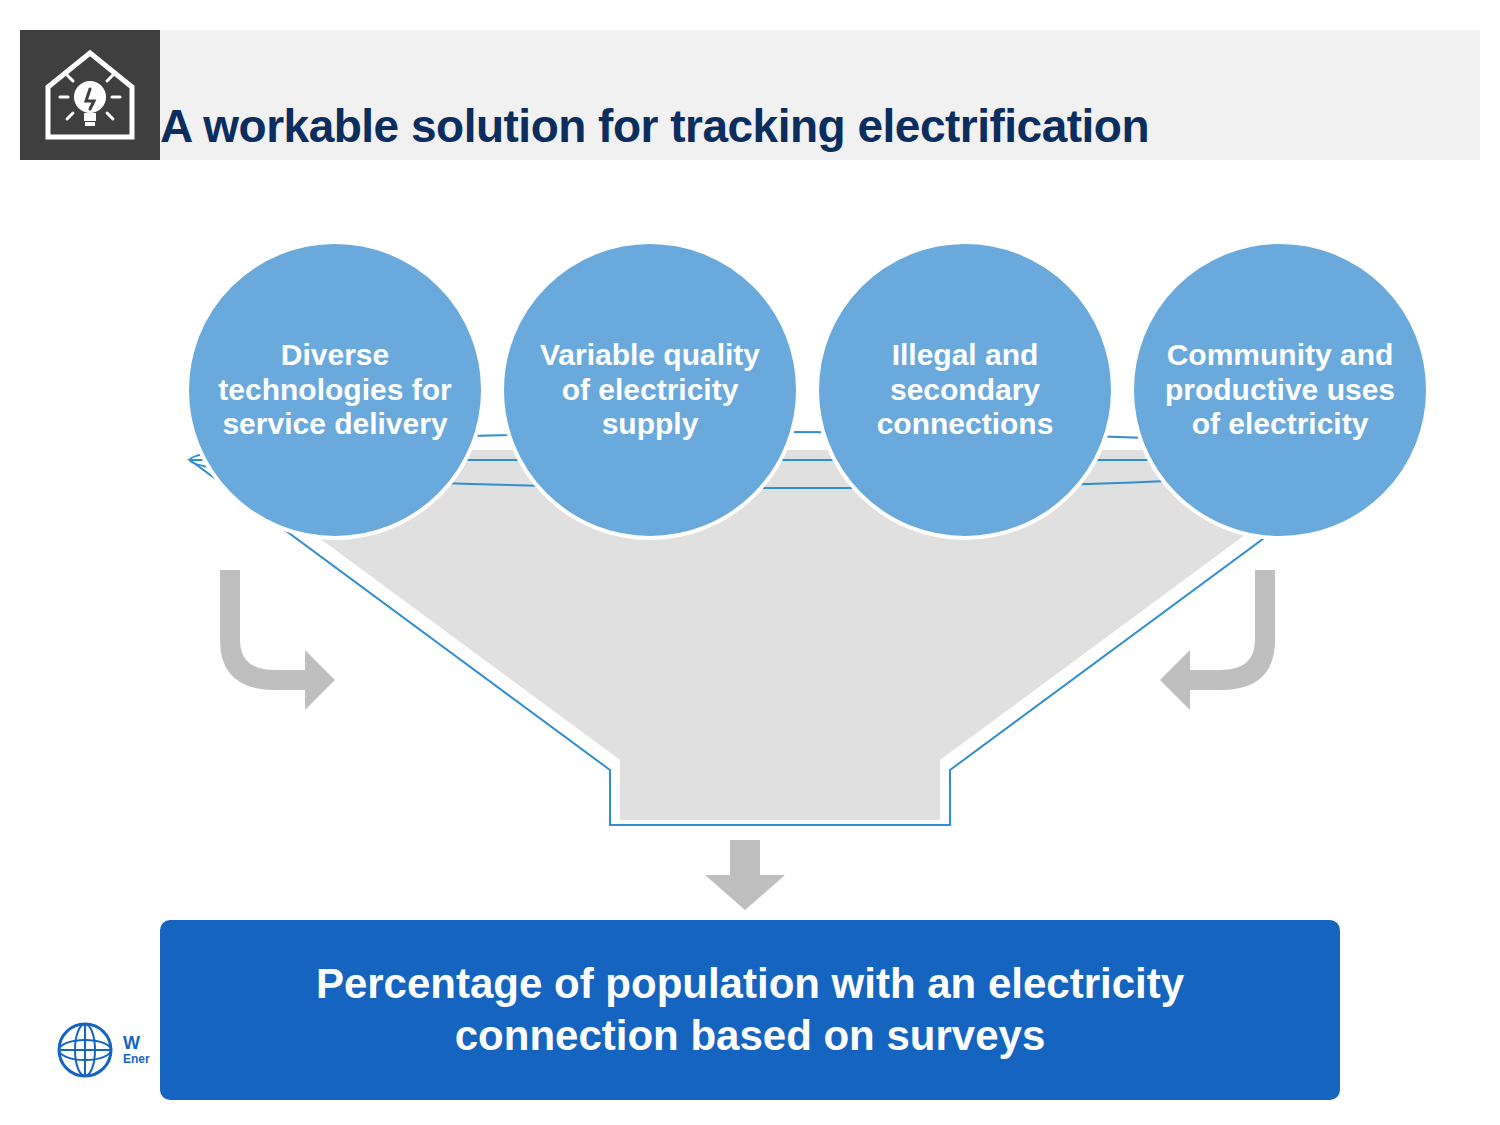A workable solution for tracking electrification
Diverse technologies for service delivery
Variable quality of electricity supply
Illegal and secondary connections
Community and productive uses of electricity
Percentage of population with an electricity connection based on surveys
WEner